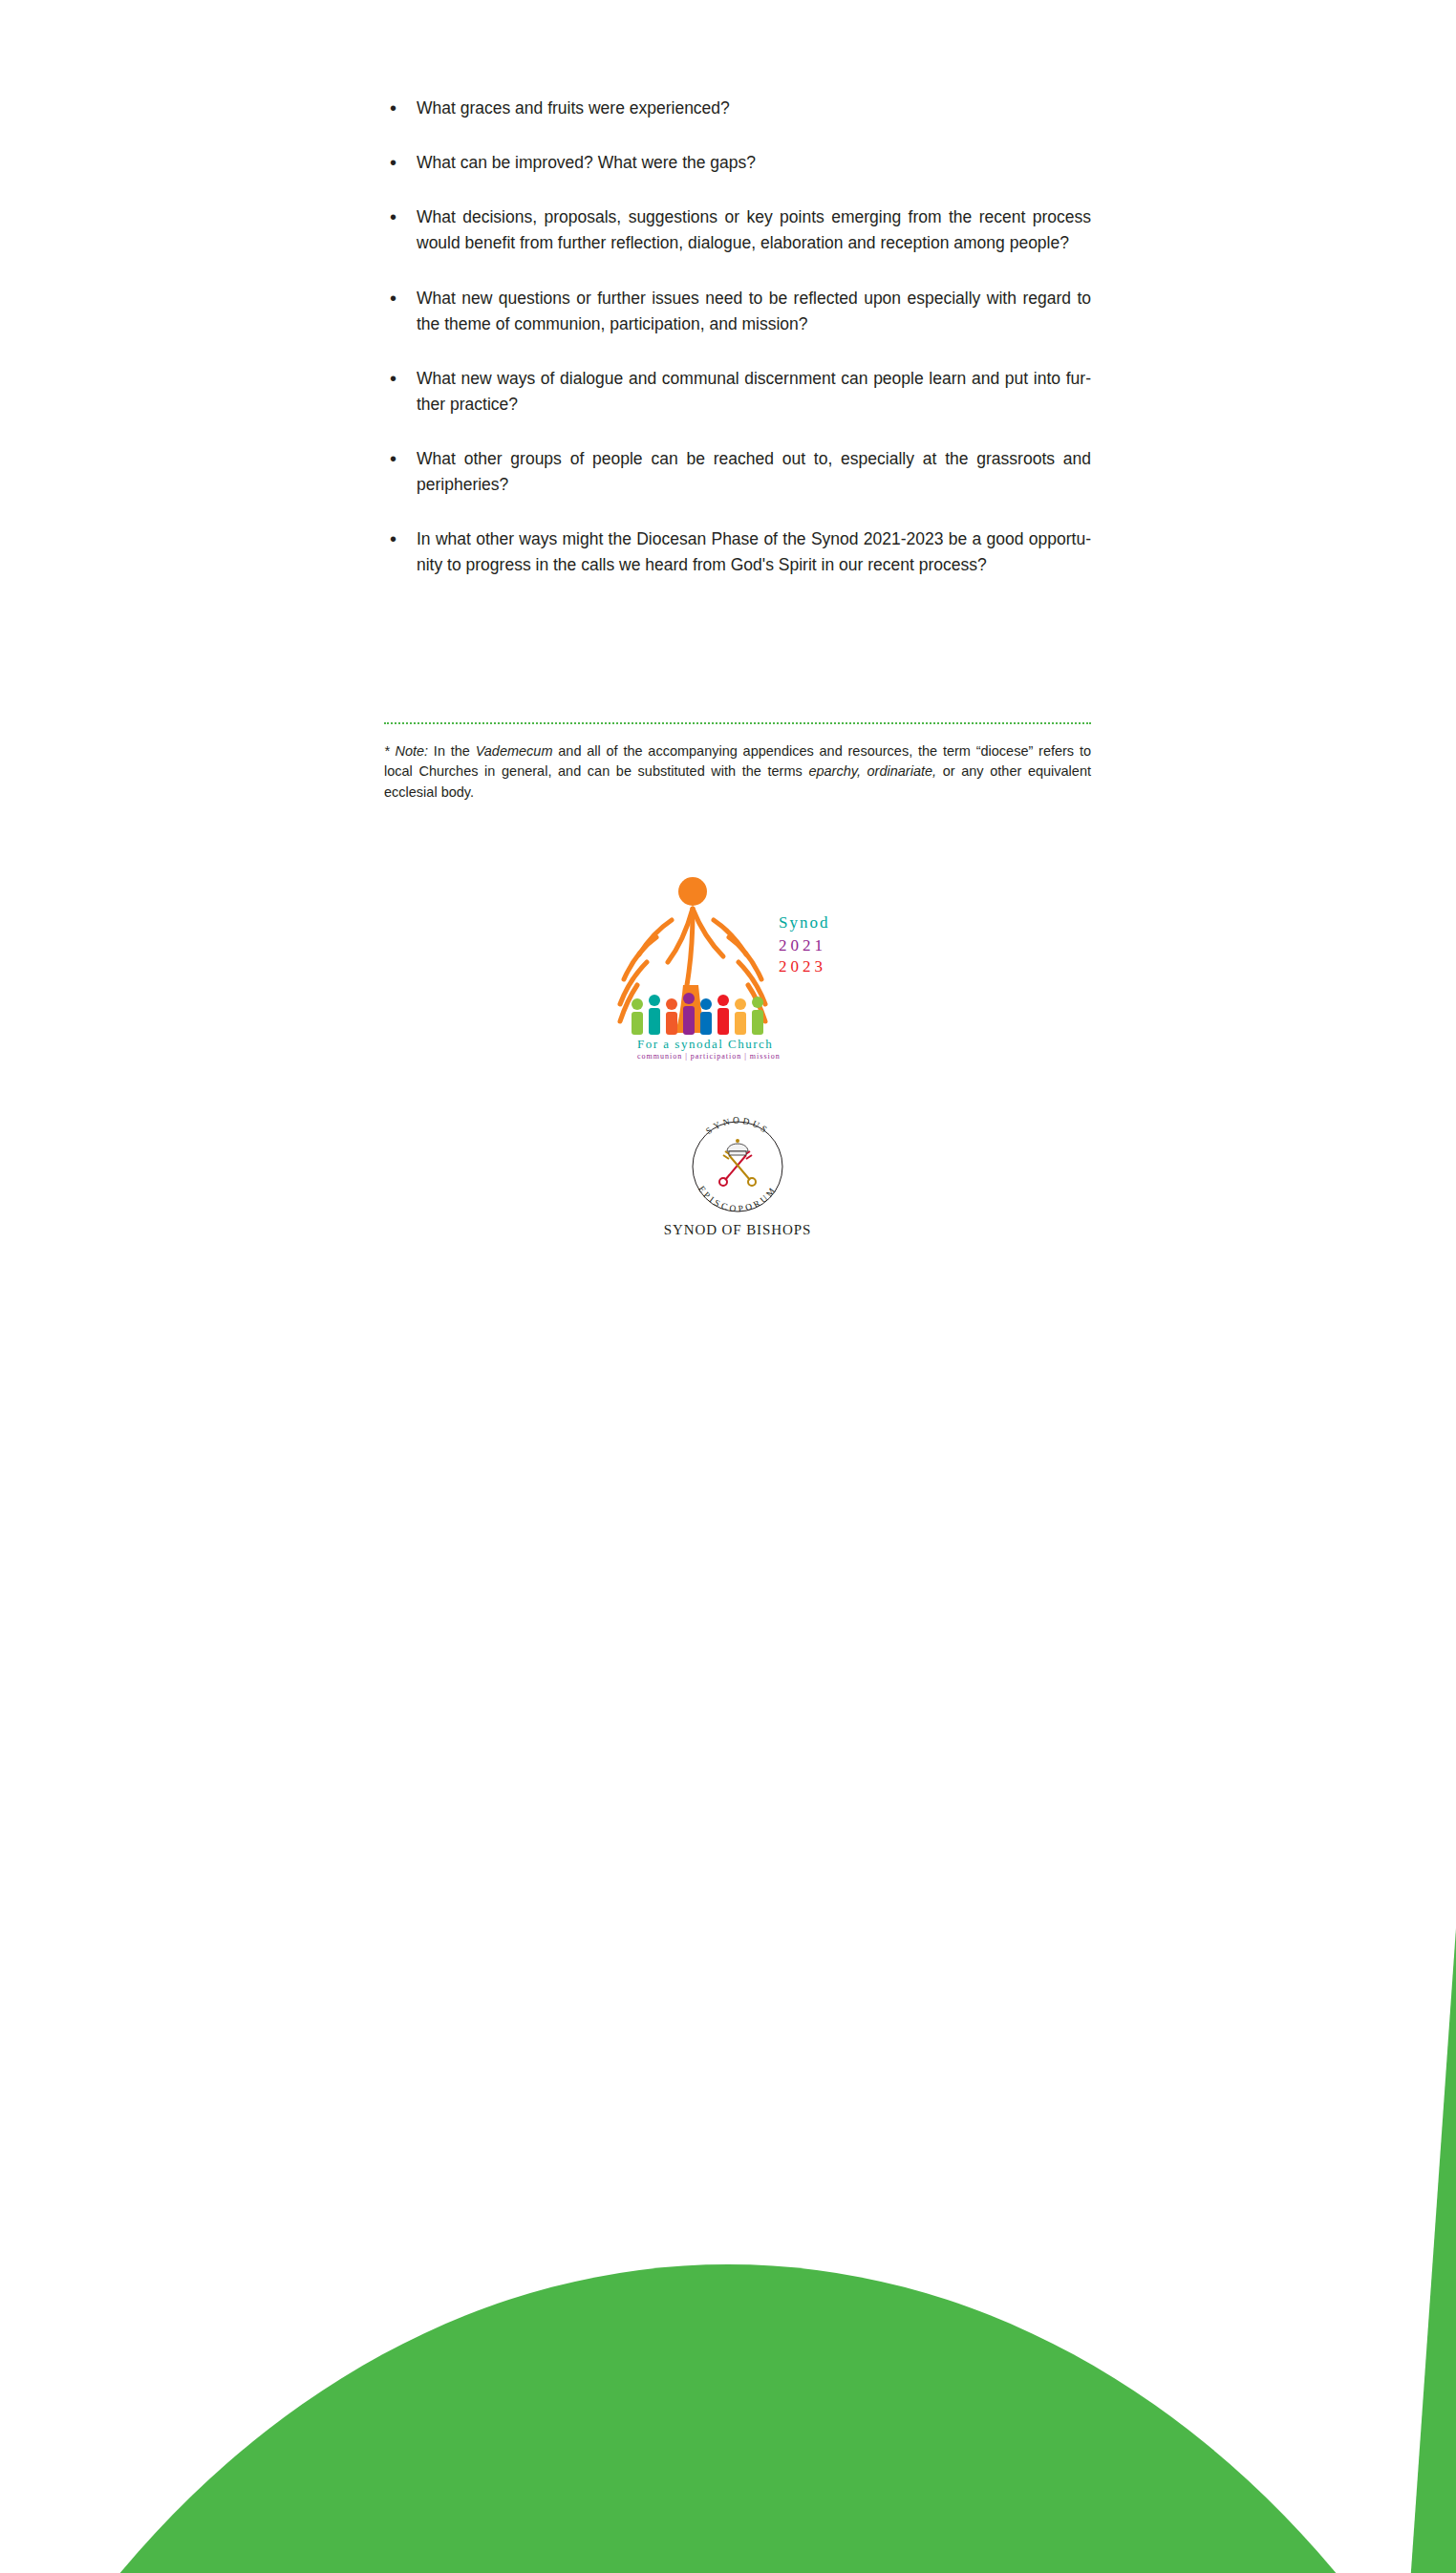What graces and fruits were experienced?
What can be improved? What were the gaps?
What decisions, proposals, suggestions or key points emerging from the recent process would benefit from further reflection, dialogue, elaboration and reception among people?
What new questions or further issues need to be reflected upon especially with regard to the theme of communion, participation, and mission?
What new ways of dialogue and communal discernment can people learn and put into further practice?
What other groups of people can be reached out to, especially at the grassroots and peripheries?
In what other ways might the Diocesan Phase of the Synod 2021-2023 be a good opportunity to progress in the calls we heard from God's Spirit in our recent process?
* Note: In the Vademecum and all of the accompanying appendices and resources, the term “diocese” refers to local Churches in general, and can be substituted with the terms eparchy, ordinariate, or any other equivalent ecclesial body.
Synod 2021 2023 For a synodal Church communion | participation | mission
SYNODUS EPISCOPORUM
SYNOD OF BISHOPS